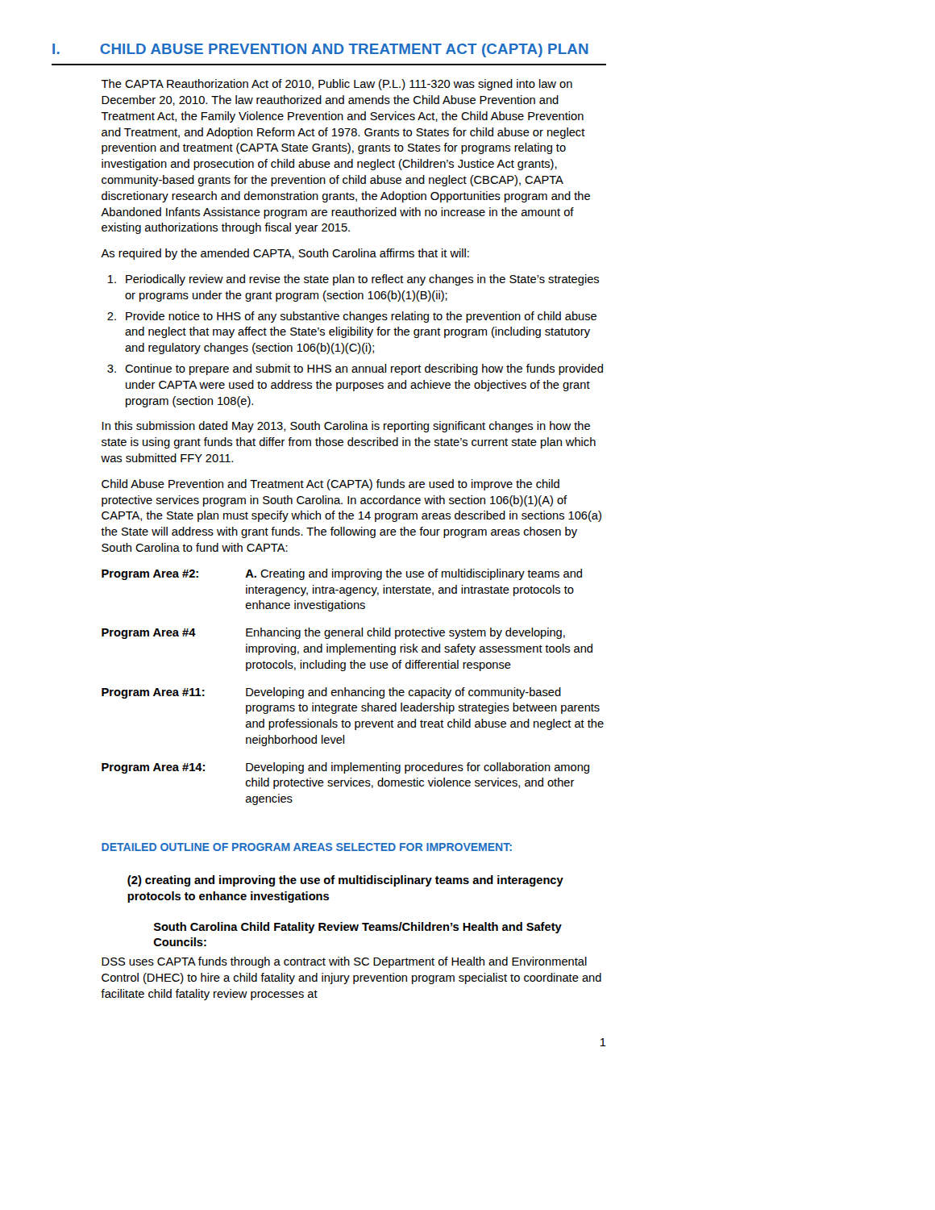I. CHILD ABUSE PREVENTION AND TREATMENT ACT (CAPTA) PLAN
The CAPTA Reauthorization Act of 2010, Public Law (P.L.) 111-320 was signed into law on December 20, 2010. The law reauthorized and amends the Child Abuse Prevention and Treatment Act, the Family Violence Prevention and Services Act, the Child Abuse Prevention and Treatment, and Adoption Reform Act of 1978. Grants to States for child abuse or neglect prevention and treatment (CAPTA State Grants), grants to States for programs relating to investigation and prosecution of child abuse and neglect (Children’s Justice Act grants), community-based grants for the prevention of child abuse and neglect (CBCAP), CAPTA discretionary research and demonstration grants, the Adoption Opportunities program and the Abandoned Infants Assistance program are reauthorized with no increase in the amount of existing authorizations through fiscal year 2015.
As required by the amended CAPTA, South Carolina affirms that it will:
Periodically review and revise the state plan to reflect any changes in the State’s strategies or programs under the grant program (section 106(b)(1)(B)(ii);
Provide notice to HHS of any substantive changes relating to the prevention of child abuse and neglect that may affect the State’s eligibility for the grant program (including statutory and regulatory changes (section 106(b)(1)(C)(i);
Continue to prepare and submit to HHS an annual report describing how the funds provided under CAPTA were used to address the purposes and achieve the objectives of the grant program (section 108(e).
In this submission dated May 2013, South Carolina is reporting significant changes in how the state is using grant funds that differ from those described in the state’s current state plan which was submitted FFY 2011.
Child Abuse Prevention and Treatment Act (CAPTA) funds are used to improve the child protective services program in South Carolina. In accordance with section 106(b)(1)(A) of CAPTA, the State plan must specify which of the 14 program areas described in sections 106(a) the State will address with grant funds. The following are the four program areas chosen by South Carolina to fund with CAPTA:
| Program Area #2: | A. Creating and improving the use of multidisciplinary teams and interagency, intra-agency, interstate, and intrastate protocols to enhance investigations |
| Program Area #4 | Enhancing the general child protective system by developing, improving, and implementing risk and safety assessment tools and protocols, including the use of differential response |
| Program Area #11: | Developing and enhancing the capacity of community-based programs to integrate shared leadership strategies between parents and professionals to prevent and treat child abuse and neglect at the neighborhood level |
| Program Area #14: | Developing and implementing procedures for collaboration among child protective services, domestic violence services, and other agencies |
DETAILED OUTLINE OF PROGRAM AREAS SELECTED FOR IMPROVEMENT:
(2) creating and improving the use of multidisciplinary teams and interagency protocols to enhance investigations
South Carolina Child Fatality Review Teams/Children’s Health and Safety Councils:
DSS uses CAPTA funds through a contract with SC Department of Health and Environmental Control (DHEC) to hire a child fatality and injury prevention program specialist to coordinate and facilitate child fatality review processes at
1